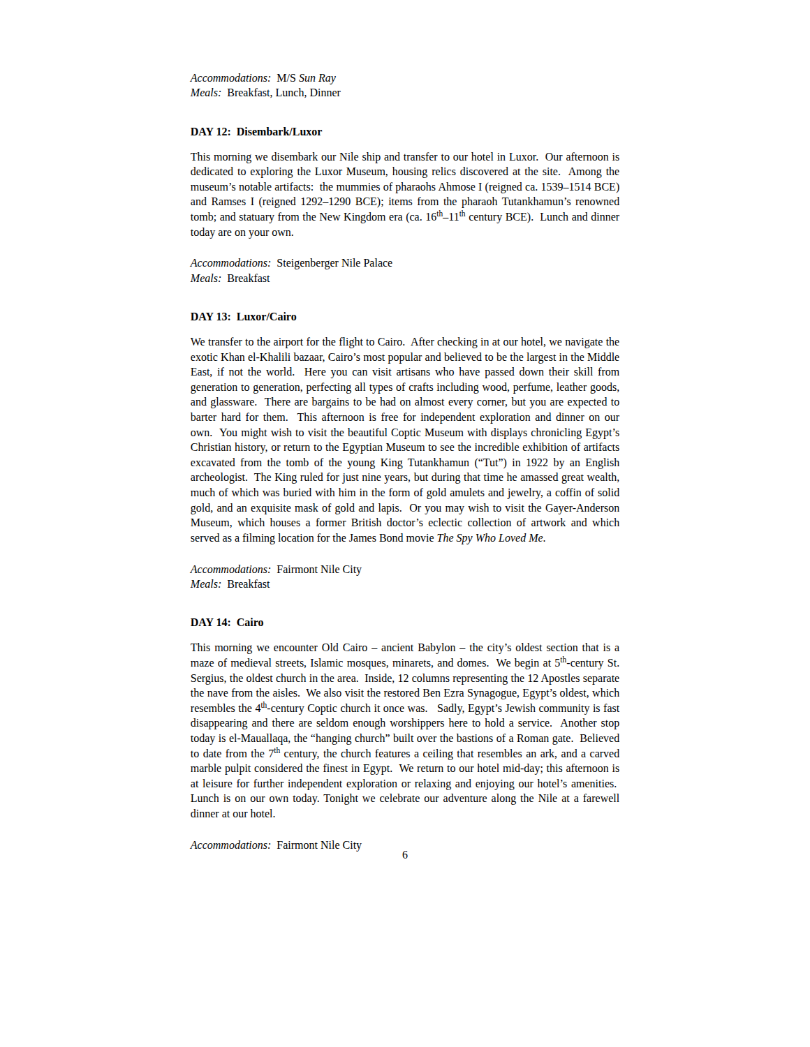Accommodations: M/S Sun Ray
Meals: Breakfast, Lunch, Dinner
DAY 12: Disembark/Luxor
This morning we disembark our Nile ship and transfer to our hotel in Luxor. Our afternoon is dedicated to exploring the Luxor Museum, housing relics discovered at the site. Among the museum’s notable artifacts: the mummies of pharaohs Ahmose I (reigned ca. 1539–1514 BCE) and Ramses I (reigned 1292–1290 BCE); items from the pharaoh Tutankhamun’s renowned tomb; and statuary from the New Kingdom era (ca. 16th–11th century BCE). Lunch and dinner today are on your own.
Accommodations: Steigenberger Nile Palace
Meals: Breakfast
DAY 13: Luxor/Cairo
We transfer to the airport for the flight to Cairo. After checking in at our hotel, we navigate the exotic Khan el-Khalili bazaar, Cairo’s most popular and believed to be the largest in the Middle East, if not the world. Here you can visit artisans who have passed down their skill from generation to generation, perfecting all types of crafts including wood, perfume, leather goods, and glassware. There are bargains to be had on almost every corner, but you are expected to barter hard for them. This afternoon is free for independent exploration and dinner on our own. You might wish to visit the beautiful Coptic Museum with displays chronicling Egypt’s Christian history, or return to the Egyptian Museum to see the incredible exhibition of artifacts excavated from the tomb of the young King Tutankhamun (“Tut”) in 1922 by an English archeologist. The King ruled for just nine years, but during that time he amassed great wealth, much of which was buried with him in the form of gold amulets and jewelry, a coffin of solid gold, and an exquisite mask of gold and lapis. Or you may wish to visit the Gayer-Anderson Museum, which houses a former British doctor’s eclectic collection of artwork and which served as a filming location for the James Bond movie The Spy Who Loved Me.
Accommodations: Fairmont Nile City
Meals: Breakfast
DAY 14: Cairo
This morning we encounter Old Cairo – ancient Babylon – the city’s oldest section that is a maze of medieval streets, Islamic mosques, minarets, and domes. We begin at 5th-century St. Sergius, the oldest church in the area. Inside, 12 columns representing the 12 Apostles separate the nave from the aisles. We also visit the restored Ben Ezra Synagogue, Egypt’s oldest, which resembles the 4th-century Coptic church it once was. Sadly, Egypt’s Jewish community is fast disappearing and there are seldom enough worshippers here to hold a service. Another stop today is el-Mauallaqa, the “hanging church” built over the bastions of a Roman gate. Believed to date from the 7th century, the church features a ceiling that resembles an ark, and a carved marble pulpit considered the finest in Egypt. We return to our hotel mid-day; this afternoon is at leisure for further independent exploration or relaxing and enjoying our hotel’s amenities. Lunch is on our own today. Tonight we celebrate our adventure along the Nile at a farewell dinner at our hotel.
Accommodations: Fairmont Nile City
6